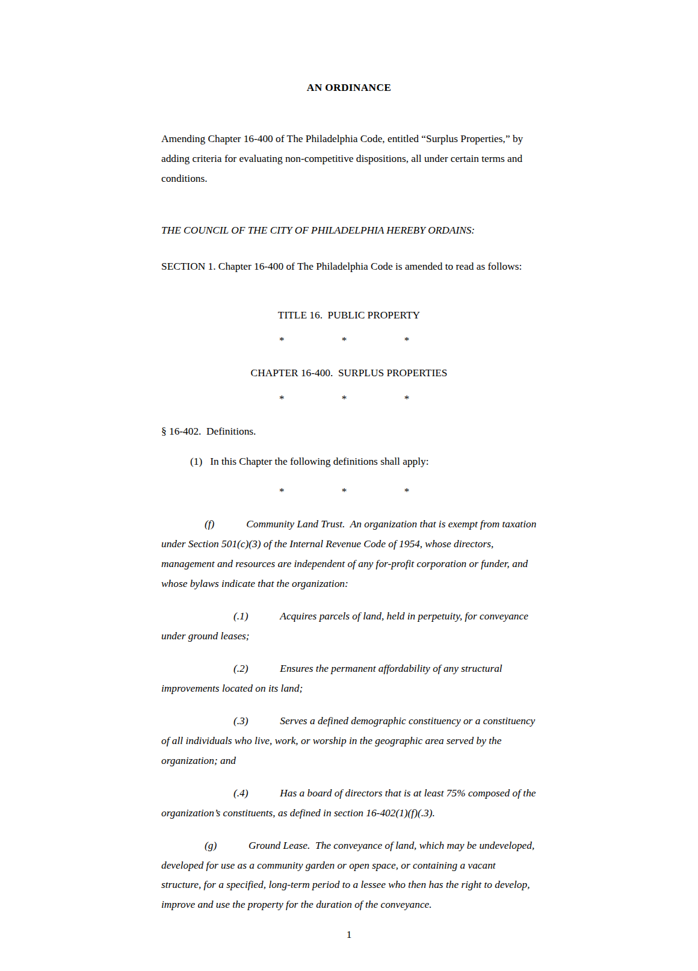AN ORDINANCE
Amending Chapter 16-400 of The Philadelphia Code, entitled “Surplus Properties,” by adding criteria for evaluating non-competitive dispositions, all under certain terms and conditions.
THE COUNCIL OF THE CITY OF PHILADELPHIA HEREBY ORDAINS:
SECTION 1. Chapter 16-400 of The Philadelphia Code is amended to read as follows:
TITLE 16. PUBLIC PROPERTY
* * *
CHAPTER 16-400. SURPLUS PROPERTIES
* * *
§ 16-402. Definitions.
(1) In this Chapter the following definitions shall apply:
* * *
(f) Community Land Trust. An organization that is exempt from taxation under Section 501(c)(3) of the Internal Revenue Code of 1954, whose directors, management and resources are independent of any for-profit corporation or funder, and whose bylaws indicate that the organization:
(.1) Acquires parcels of land, held in perpetuity, for conveyance under ground leases;
(.2) Ensures the permanent affordability of any structural improvements located on its land;
(.3) Serves a defined demographic constituency or a constituency of all individuals who live, work, or worship in the geographic area served by the organization; and
(.4) Has a board of directors that is at least 75% composed of the organization’s constituents, as defined in section 16-402(1)(f)(.3).
(g) Ground Lease. The conveyance of land, which may be undeveloped, developed for use as a community garden or open space, or containing a vacant structure, for a specified, long-term period to a lessee who then has the right to develop, improve and use the property for the duration of the conveyance.
1